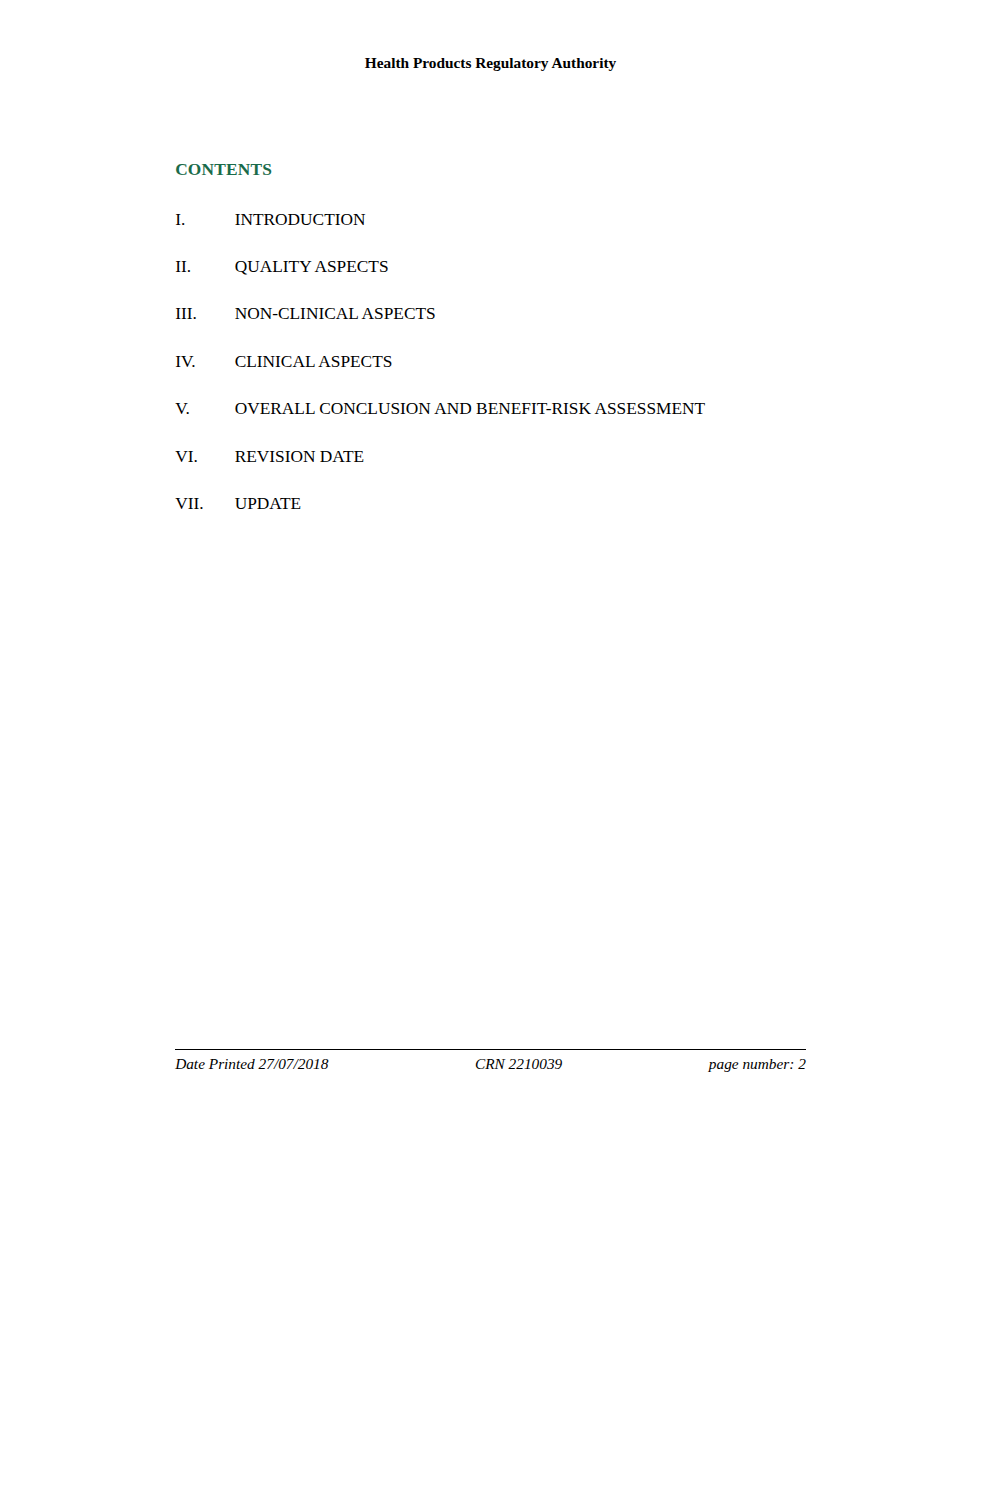Health Products Regulatory Authority
CONTENTS
I. INTRODUCTION
II. QUALITY ASPECTS
III. NON-CLINICAL ASPECTS
IV. CLINICAL ASPECTS
V. OVERALL CONCLUSION AND BENEFIT-RISK ASSESSMENT
VI. REVISION DATE
VII. UPDATE
Date Printed 27/07/2018 CRN 2210039 page number: 2